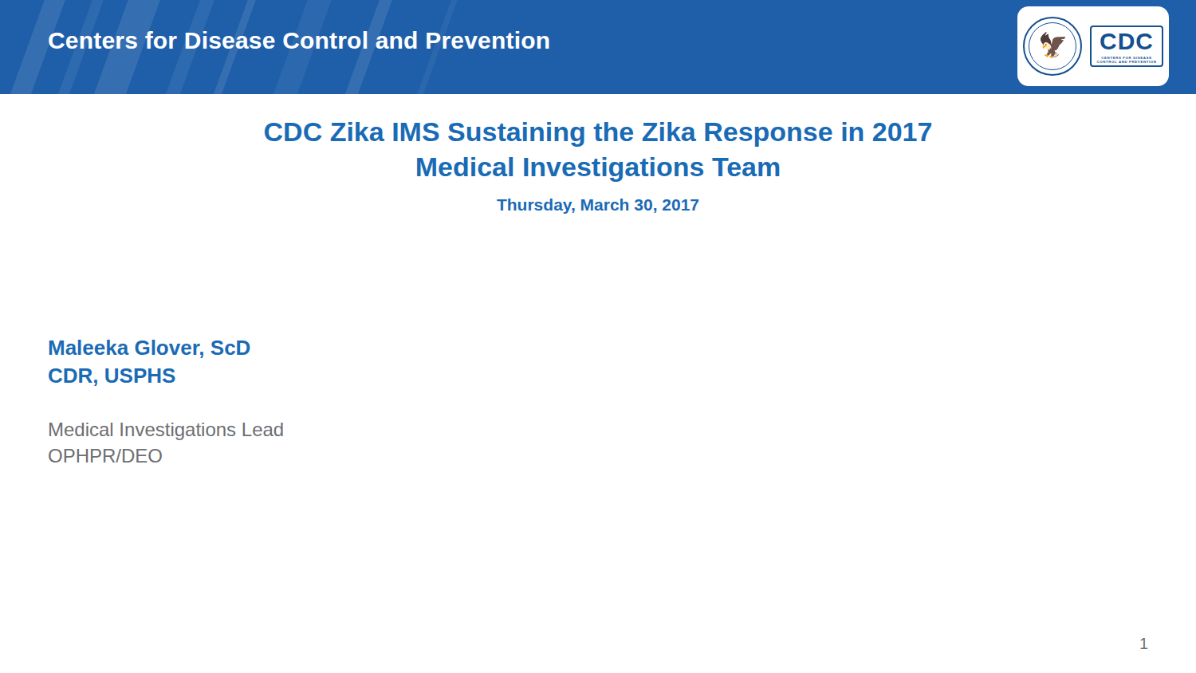Centers for Disease Control and Prevention
🦅
CDC
Centers for Disease
Control and Prevention
CDC Zika IMS Sustaining the Zika Response in 2017
Medical Investigations Team
Thursday, March 30, 2017
Maleeka Glover, ScD
CDR, USPHS
Medical Investigations Lead OPHPR/DEO
1